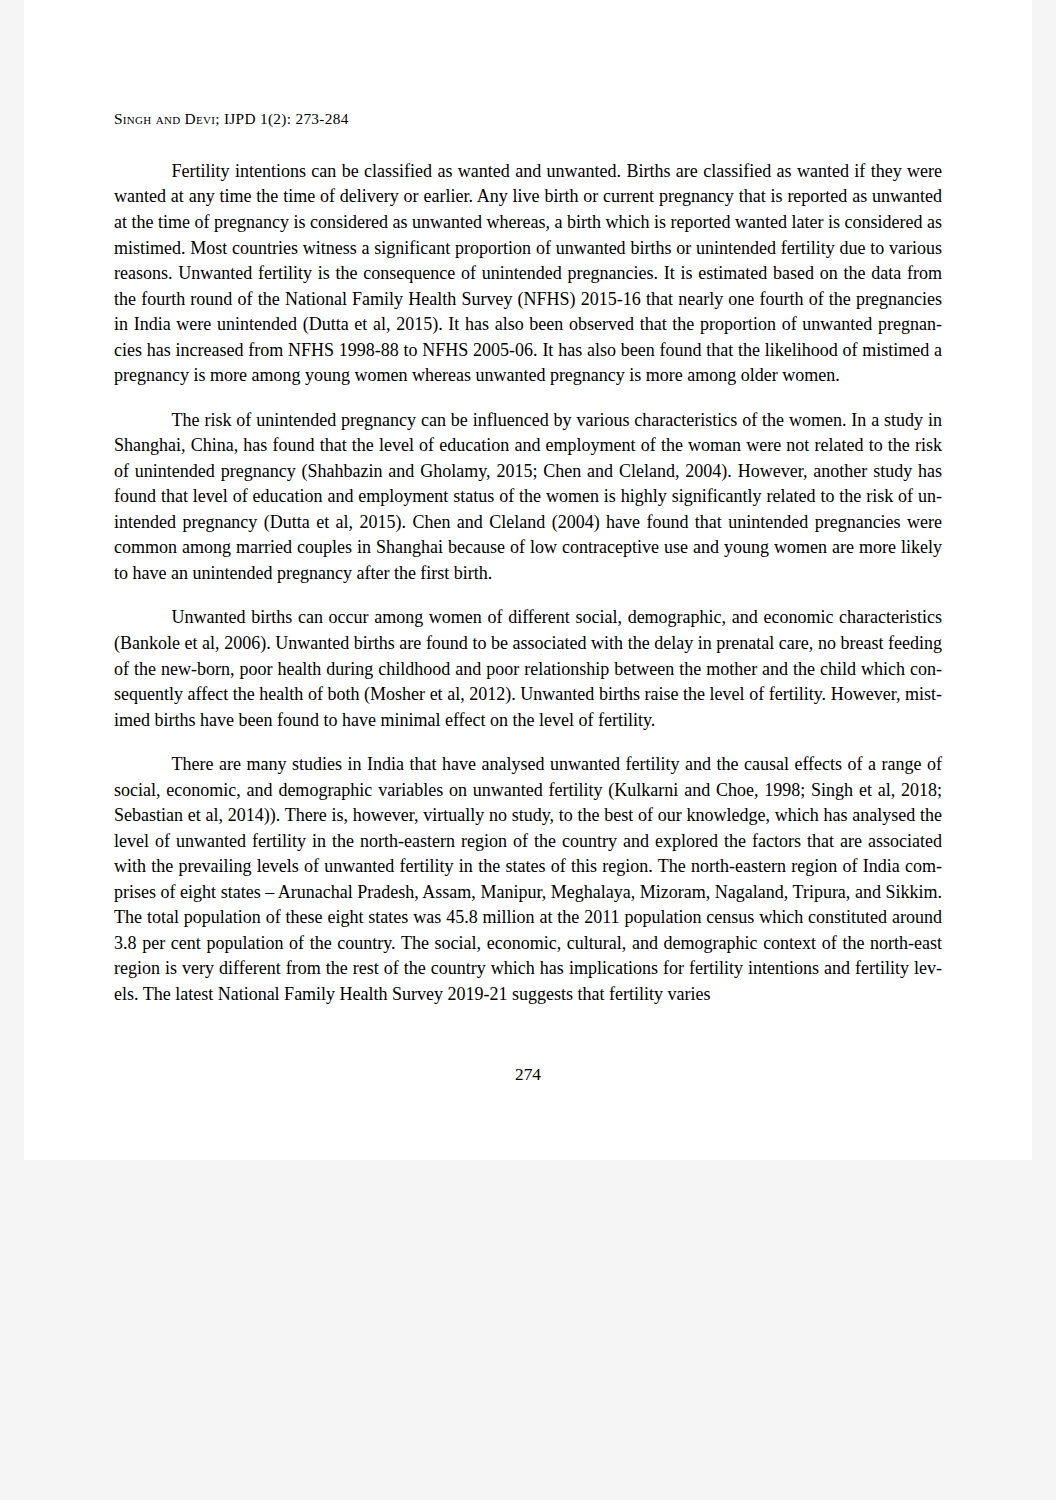Singh and Devi; IJPD 1(2): 273-284
Fertility intentions can be classified as wanted and unwanted. Births are classified as wanted if they were wanted at any time the time of delivery or earlier. Any live birth or current pregnancy that is reported as unwanted at the time of pregnancy is considered as unwanted whereas, a birth which is reported wanted later is considered as mistimed. Most countries witness a significant proportion of unwanted births or unintended fertility due to various reasons. Unwanted fertility is the consequence of unintended pregnancies. It is estimated based on the data from the fourth round of the National Family Health Survey (NFHS) 2015-16 that nearly one fourth of the pregnancies in India were unintended (Dutta et al, 2015). It has also been observed that the proportion of unwanted pregnancies has increased from NFHS 1998-88 to NFHS 2005-06. It has also been found that the likelihood of mistimed a pregnancy is more among young women whereas unwanted pregnancy is more among older women.
The risk of unintended pregnancy can be influenced by various characteristics of the women. In a study in Shanghai, China, has found that the level of education and employment of the woman were not related to the risk of unintended pregnancy (Shahbazin and Gholamy, 2015; Chen and Cleland, 2004). However, another study has found that level of education and employment status of the women is highly significantly related to the risk of unintended pregnancy (Dutta et al, 2015). Chen and Cleland (2004) have found that unintended pregnancies were common among married couples in Shanghai because of low contraceptive use and young women are more likely to have an unintended pregnancy after the first birth.
Unwanted births can occur among women of different social, demographic, and economic characteristics (Bankole et al, 2006). Unwanted births are found to be associated with the delay in prenatal care, no breast feeding of the new-born, poor health during childhood and poor relationship between the mother and the child which consequently affect the health of both (Mosher et al, 2012). Unwanted births raise the level of fertility. However, mistimed births have been found to have minimal effect on the level of fertility.
There are many studies in India that have analysed unwanted fertility and the causal effects of a range of social, economic, and demographic variables on unwanted fertility (Kulkarni and Choe, 1998; Singh et al, 2018; Sebastian et al, 2014)). There is, however, virtually no study, to the best of our knowledge, which has analysed the level of unwanted fertility in the north-eastern region of the country and explored the factors that are associated with the prevailing levels of unwanted fertility in the states of this region. The north-eastern region of India comprises of eight states – Arunachal Pradesh, Assam, Manipur, Meghalaya, Mizoram, Nagaland, Tripura, and Sikkim. The total population of these eight states was 45.8 million at the 2011 population census which constituted around 3.8 per cent population of the country. The social, economic, cultural, and demographic context of the north-east region is very different from the rest of the country which has implications for fertility intentions and fertility levels. The latest National Family Health Survey 2019-21 suggests that fertility varies
274